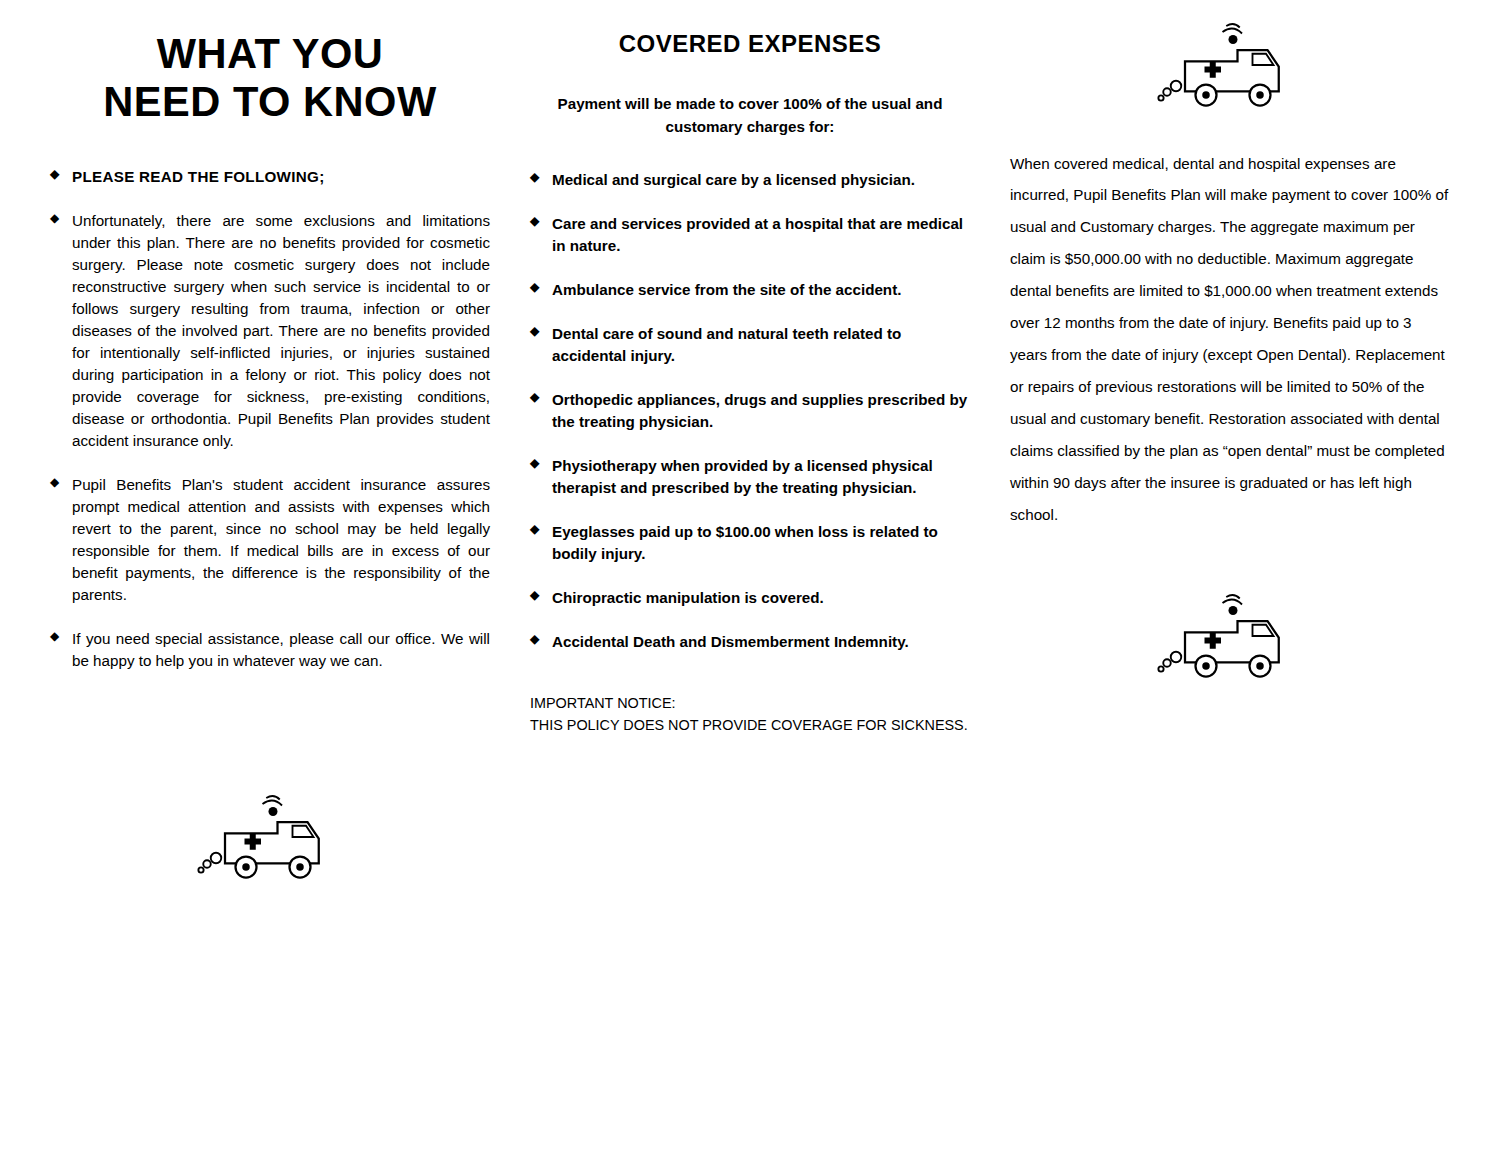WHAT YOU
NEED TO KNOW
Please read the following;
Unfortunately, there are some exclusions and limitations under this plan. There are no benefits provided for cosmetic surgery. Please note cosmetic surgery does not include reconstructive surgery when such service is incidental to or follows surgery resulting from trauma, infection or other diseases of the involved part. There are no benefits provided for intentionally self-inflicted injuries, or injuries sustained during participation in a felony or riot. This policy does not provide coverage for sickness, pre-existing conditions, disease or orthodontia. Pupil Benefits Plan provides student accident insurance only.
Pupil Benefits Plan's student accident insurance assures prompt medical attention and assists with expenses which revert to the parent, since no school may be held legally responsible for them. If medical bills are in excess of our benefit payments, the difference is the responsibility of the parents.
If you need special assistance, please call our office. We will be happy to help you in whatever way we can.
COVERED EXPENSES
Payment will be made to cover 100% of the usual and customary charges for:
Medical and surgical care by a licensed physician.
Care and services provided at a hospital that are medical in nature.
Ambulance service from the site of the accident.
Dental care of sound and natural teeth related to accidental injury.
Orthopedic appliances, drugs and supplies prescribed by the treating physician.
Physiotherapy when provided by a licensed physical therapist and prescribed by the treating physician.
Eyeglasses paid up to $100.00 when loss is related to bodily injury.
Chiropractic manipulation is covered.
Accidental Death and Dismemberment Indemnity.
Important Notice:
THIS POLICY DOES NOT PROVIDE COVERAGE FOR SICKNESS.
When covered medical, dental and hospital expenses are incurred, Pupil Benefits Plan will make payment to cover 100% of usual and Customary charges. The aggregate maximum per claim is $50,000.00 with no deductible. Maximum aggregate dental benefits are limited to $1,000.00 when treatment extends over 12 months from the date of injury. Benefits paid up to 3 years from the date of injury (except Open Dental). Replacement or repairs of previous restorations will be limited to 50% of the usual and customary benefit. Restoration associated with dental claims classified by the plan as “open dental” must be completed within 90 days after the insuree is graduated or has left high school.